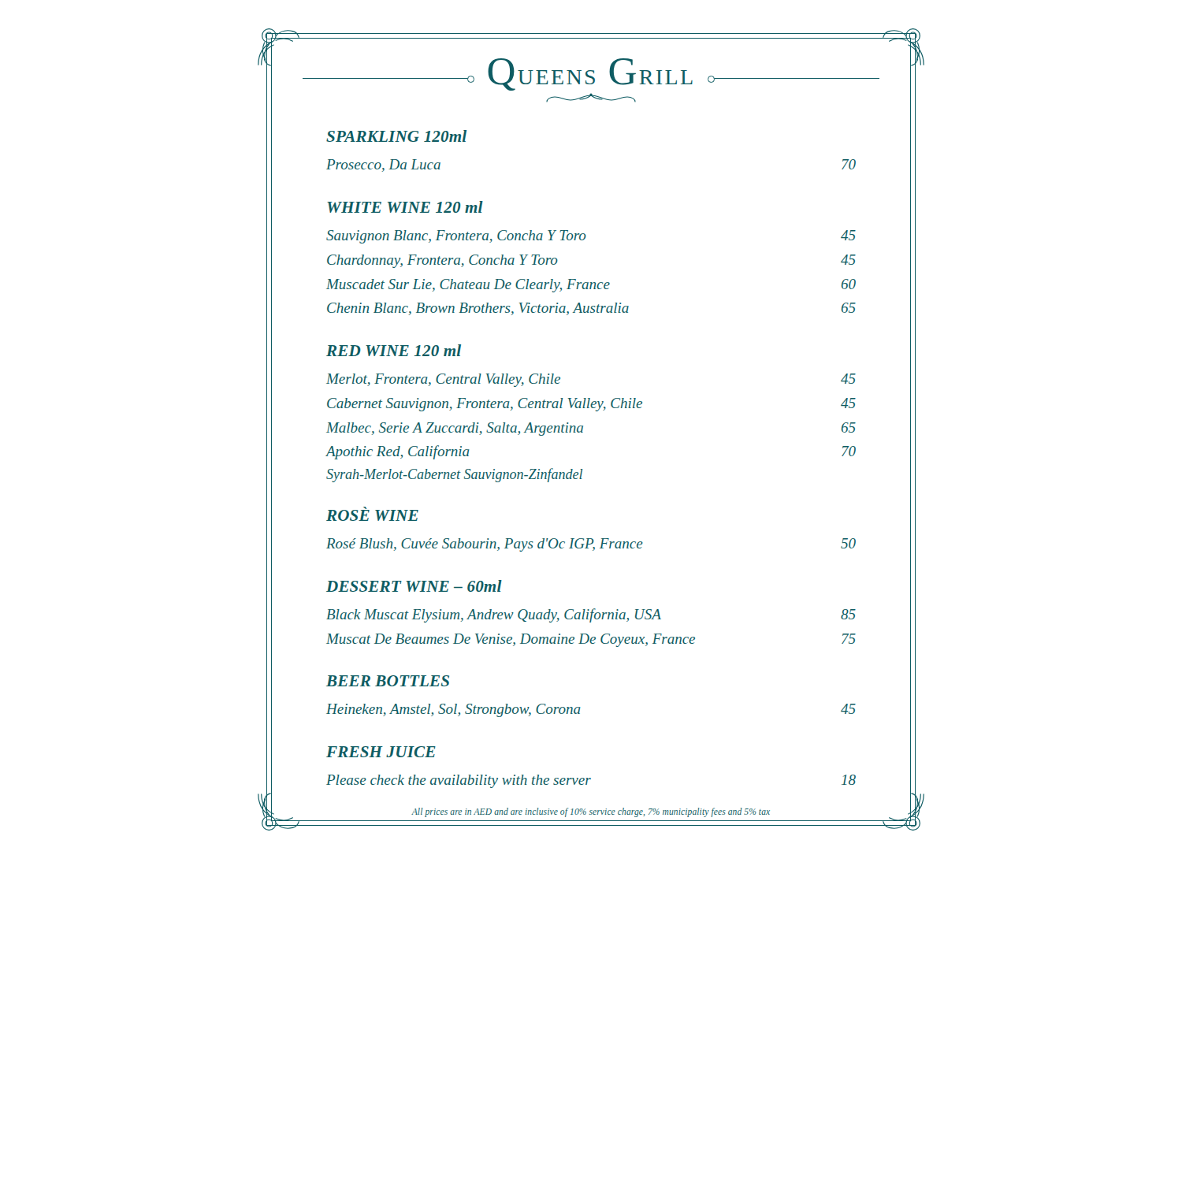Queens Grill
SPARKLING 120ml
Prosecco, Da Luca 70
WHITE WINE 120 ml
Sauvignon Blanc, Frontera, Concha Y Toro 45
Chardonnay, Frontera, Concha Y Toro 45
Muscadet Sur Lie, Chateau De Clearly, France 60
Chenin Blanc, Brown Brothers, Victoria, Australia 65
RED WINE 120 ml
Merlot, Frontera, Central Valley, Chile 45
Cabernet Sauvignon, Frontera, Central Valley, Chile 45
Malbec, Serie A Zuccardi, Salta, Argentina 65
Apothic Red, California 70
Syrah-Merlot-Cabernet Sauvignon-Zinfandel
ROSÈ WINE
Rosé Blush, Cuvée Sabourin, Pays d'Oc IGP, France 50
DESSERT WINE – 60ml
Black Muscat Elysium, Andrew Quady, California, USA 85
Muscat De Beaumes De Venise, Domaine De Coyeux, France 75
BEER BOTTLES
Heineken, Amstel, Sol, Strongbow, Corona 45
FRESH JUICE
Please check the availability with the server 18
All prices are in AED and are inclusive of 10% service charge, 7% municipality fees and 5% tax